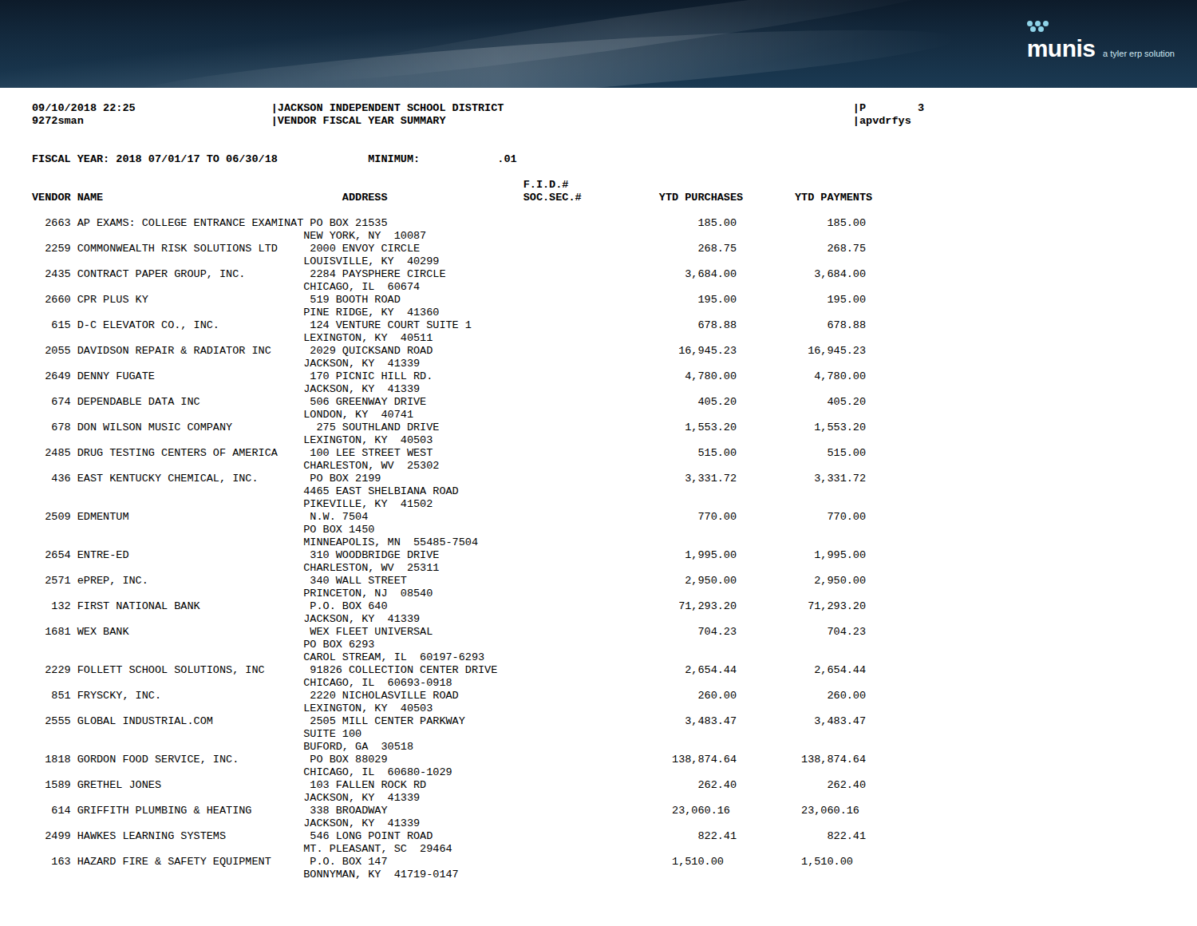munis a tyler erp solution
09/10/2018 22:25 |JACKSON INDEPENDENT SCHOOL DISTRICT |P 3 9272sman |VENDOR FISCAL YEAR SUMMARY |apvdrfys FISCAL YEAR: 2018 07/01/17 TO 06/30/18 MINIMUM: .01 F.I.D.# VENDOR NAME ADDRESS SOC.SEC.# YTD PURCHASES YTD PAYMENTS 2663 AP EXAMS: COLLEGE ENTRANCE EXAMINAT PO BOX 21535 185.00 185.00 NEW YORK, NY 10087 2259 COMMONWEALTH RISK SOLUTIONS LTD 2000 ENVOY CIRCLE 268.75 268.75 LOUISVILLE, KY 40299 2435 CONTRACT PAPER GROUP, INC. 2284 PAYSPHERE CIRCLE 3,684.00 3,684.00 CHICAGO, IL 60674 2660 CPR PLUS KY 519 BOOTH ROAD 195.00 195.00 PINE RIDGE, KY 41360 615 D-C ELEVATOR CO., INC. 124 VENTURE COURT SUITE 1 678.88 678.88 LEXINGTON, KY 40511 2055 DAVIDSON REPAIR & RADIATOR INC 2029 QUICKSAND ROAD 16,945.23 16,945.23 JACKSON, KY 41339 2649 DENNY FUGATE 170 PICNIC HILL RD. 4,780.00 4,780.00 JACKSON, KY 41339 674 DEPENDABLE DATA INC 506 GREENWAY DRIVE 405.20 405.20 LONDON, KY 40741 678 DON WILSON MUSIC COMPANY 275 SOUTHLAND DRIVE 1,553.20 1,553.20 LEXINGTON, KY 40503 2485 DRUG TESTING CENTERS OF AMERICA 100 LEE STREET WEST 515.00 515.00 CHARLESTON, WV 25302 436 EAST KENTUCKY CHEMICAL, INC. PO BOX 2199 3,331.72 3,331.72 4465 EAST SHELBIANA ROAD PIKEVILLE, KY 41502 2509 EDMENTUM N.W. 7504 770.00 770.00 PO BOX 1450 MINNEAPOLIS, MN 55485-7504 2654 ENTRE-ED 310 WOODBRIDGE DRIVE 1,995.00 1,995.00 CHARLESTON, WV 25311 2571 ePREP, INC. 340 WALL STREET 2,950.00 2,950.00 PRINCETON, NJ 08540 132 FIRST NATIONAL BANK P.O. BOX 640 71,293.20 71,293.20 JACKSON, KY 41339 1681 WEX BANK WEX FLEET UNIVERSAL 704.23 704.23 PO BOX 6293 CAROL STREAM, IL 60197-6293 2229 FOLLETT SCHOOL SOLUTIONS, INC 91826 COLLECTION CENTER DRIVE 2,654.44 2,654.44 CHICAGO, IL 60693-0918 851 FRYSCKY, INC. 2220 NICHOLASVILLE ROAD 260.00 260.00 LEXINGTON, KY 40503 2555 GLOBAL INDUSTRIAL.COM 2505 MILL CENTER PARKWAY 3,483.47 3,483.47 SUITE 100 BUFORD, GA 30518 1818 GORDON FOOD SERVICE, INC. PO BOX 88029 138,874.64 138,874.64 CHICAGO, IL 60680-1029 1589 GRETHEL JONES 103 FALLEN ROCK RD 262.40 262.40 JACKSON, KY 41339 614 GRIFFITH PLUMBING & HEATING 338 BROADWAY 23,060.16 23,060.16 JACKSON, KY 41339 2499 HAWKES LEARNING SYSTEMS 546 LONG POINT ROAD 822.41 822.41 MT. PLEASANT, SC 29464 163 HAZARD FIRE & SAFETY EQUIPMENT P.O. BOX 147 1,510.00 1,510.00 BONNYMAN, KY 41719-0147